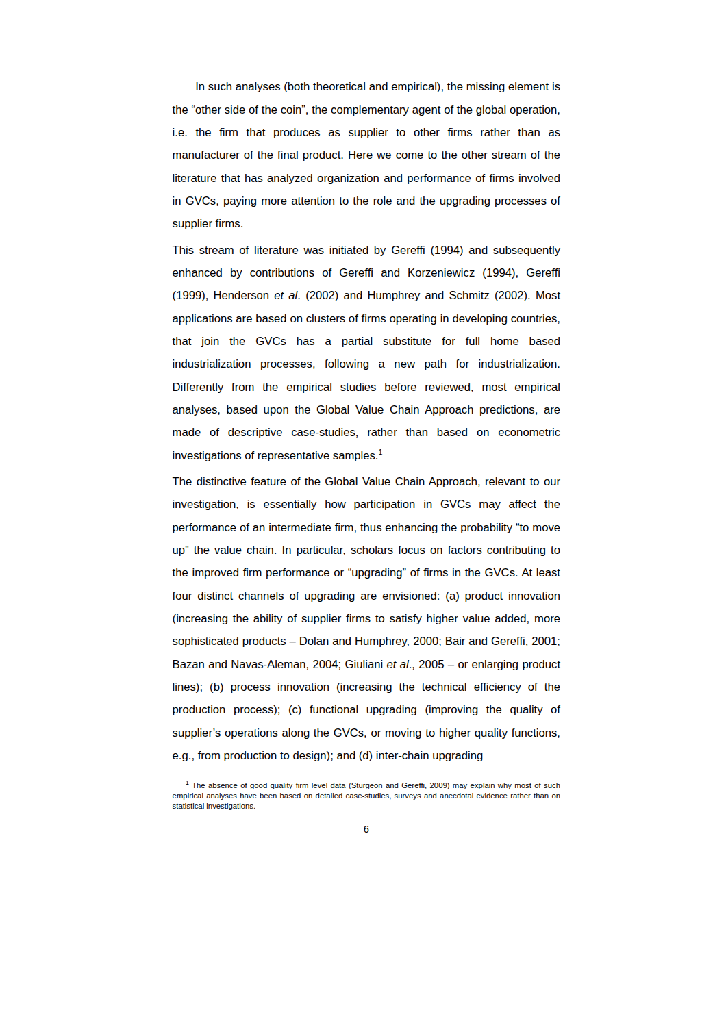In such analyses (both theoretical and empirical), the missing element is the “other side of the coin”, the complementary agent of the global operation, i.e. the firm that produces as supplier to other firms rather than as manufacturer of the final product. Here we come to the other stream of the literature that has analyzed organization and performance of firms involved in GVCs, paying more attention to the role and the upgrading processes of supplier firms.
This stream of literature was initiated by Gereffi (1994) and subsequently enhanced by contributions of Gereffi and Korzeniewicz (1994), Gereffi (1999), Henderson et al. (2002) and Humphrey and Schmitz (2002). Most applications are based on clusters of firms operating in developing countries, that join the GVCs has a partial substitute for full home based industrialization processes, following a new path for industrialization. Differently from the empirical studies before reviewed, most empirical analyses, based upon the Global Value Chain Approach predictions, are made of descriptive case-studies, rather than based on econometric investigations of representative samples.1
The distinctive feature of the Global Value Chain Approach, relevant to our investigation, is essentially how participation in GVCs may affect the performance of an intermediate firm, thus enhancing the probability “to move up” the value chain. In particular, scholars focus on factors contributing to the improved firm performance or “upgrading” of firms in the GVCs. At least four distinct channels of upgrading are envisioned: (a) product innovation (increasing the ability of supplier firms to satisfy higher value added, more sophisticated products – Dolan and Humphrey, 2000; Bair and Gereffi, 2001; Bazan and Navas-Aleman, 2004; Giuliani et al., 2005 – or enlarging product lines); (b) process innovation (increasing the technical efficiency of the production process); (c) functional upgrading (improving the quality of supplier’s operations along the GVCs, or moving to higher quality functions, e.g., from production to design); and (d) inter-chain upgrading
1 The absence of good quality firm level data (Sturgeon and Gereffi, 2009) may explain why most of such empirical analyses have been based on detailed case-studies, surveys and anecdotal evidence rather than on statistical investigations.
6